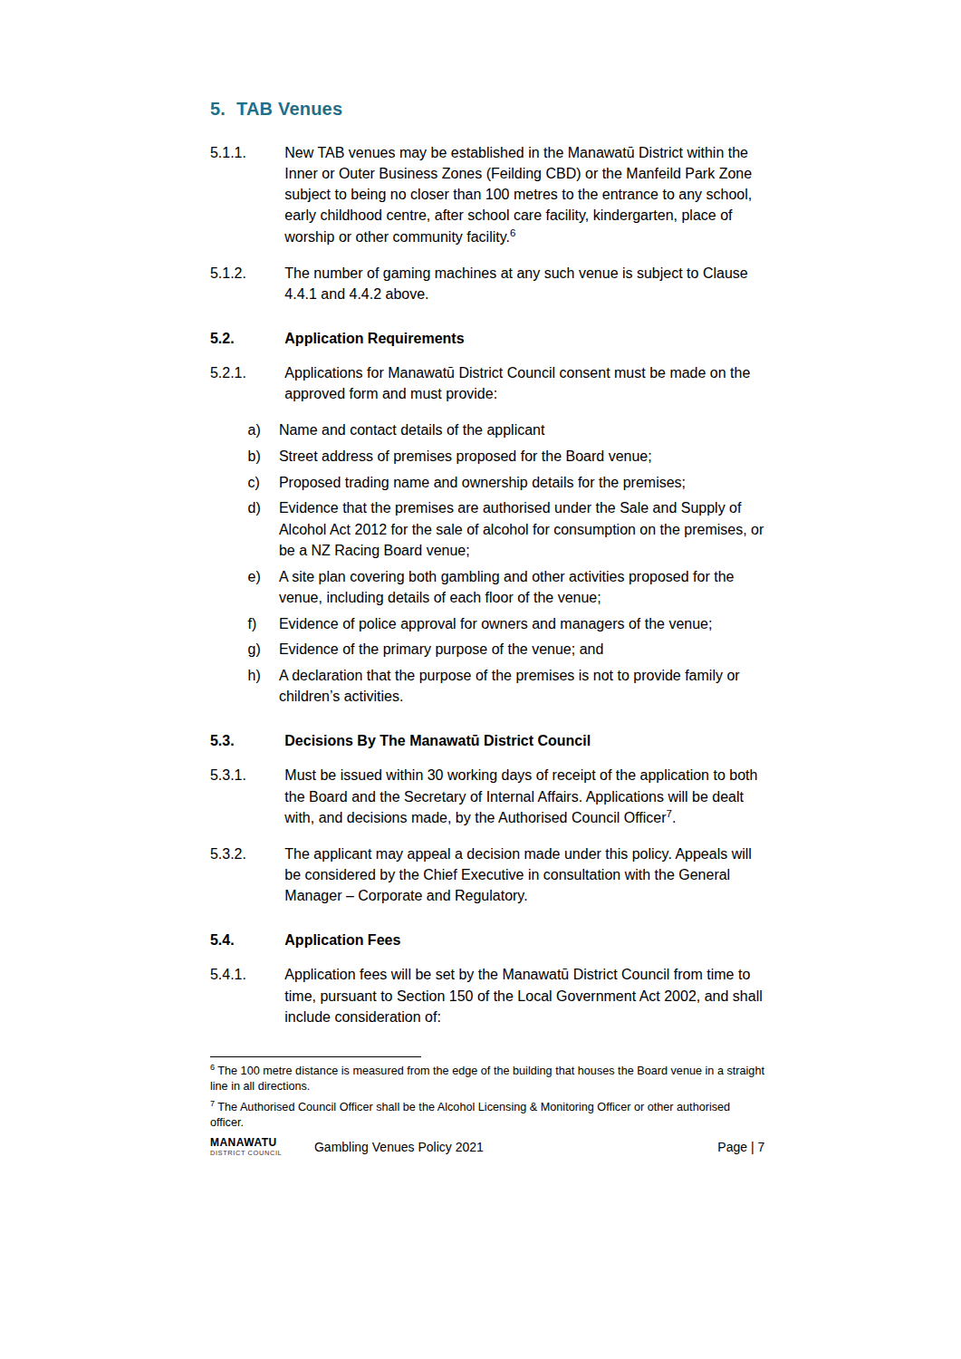5. TAB Venues
5.1.1. New TAB venues may be established in the Manawatū District within the Inner or Outer Business Zones (Feilding CBD) or the Manfeild Park Zone subject to being no closer than 100 metres to the entrance to any school, early childhood centre, after school care facility, kindergarten, place of worship or other community facility.6
5.1.2. The number of gaming machines at any such venue is subject to Clause 4.4.1 and 4.4.2 above.
5.2. Application Requirements
5.2.1. Applications for Manawatū District Council consent must be made on the approved form and must provide:
a) Name and contact details of the applicant
b) Street address of premises proposed for the Board venue;
c) Proposed trading name and ownership details for the premises;
d) Evidence that the premises are authorised under the Sale and Supply of Alcohol Act 2012 for the sale of alcohol for consumption on the premises, or be a NZ Racing Board venue;
e) A site plan covering both gambling and other activities proposed for the venue, including details of each floor of the venue;
f) Evidence of police approval for owners and managers of the venue;
g) Evidence of the primary purpose of the venue; and
h) A declaration that the purpose of the premises is not to provide family or children’s activities.
5.3. Decisions By The Manawatū District Council
5.3.1. Must be issued within 30 working days of receipt of the application to both the Board and the Secretary of Internal Affairs. Applications will be dealt with, and decisions made, by the Authorised Council Officer7.
5.3.2. The applicant may appeal a decision made under this policy. Appeals will be considered by the Chief Executive in consultation with the General Manager – Corporate and Regulatory.
5.4. Application Fees
5.4.1. Application fees will be set by the Manawatū District Council from time to time, pursuant to Section 150 of the Local Government Act 2002, and shall include consideration of:
6 The 100 metre distance is measured from the edge of the building that houses the Board venue in a straight line in all directions.
7 The Authorised Council Officer shall be the Alcohol Licensing & Monitoring Officer or other authorised officer.
MANAWATU DISTRICT COUNCIL
Gambling Venues Policy 2021
Page | 7